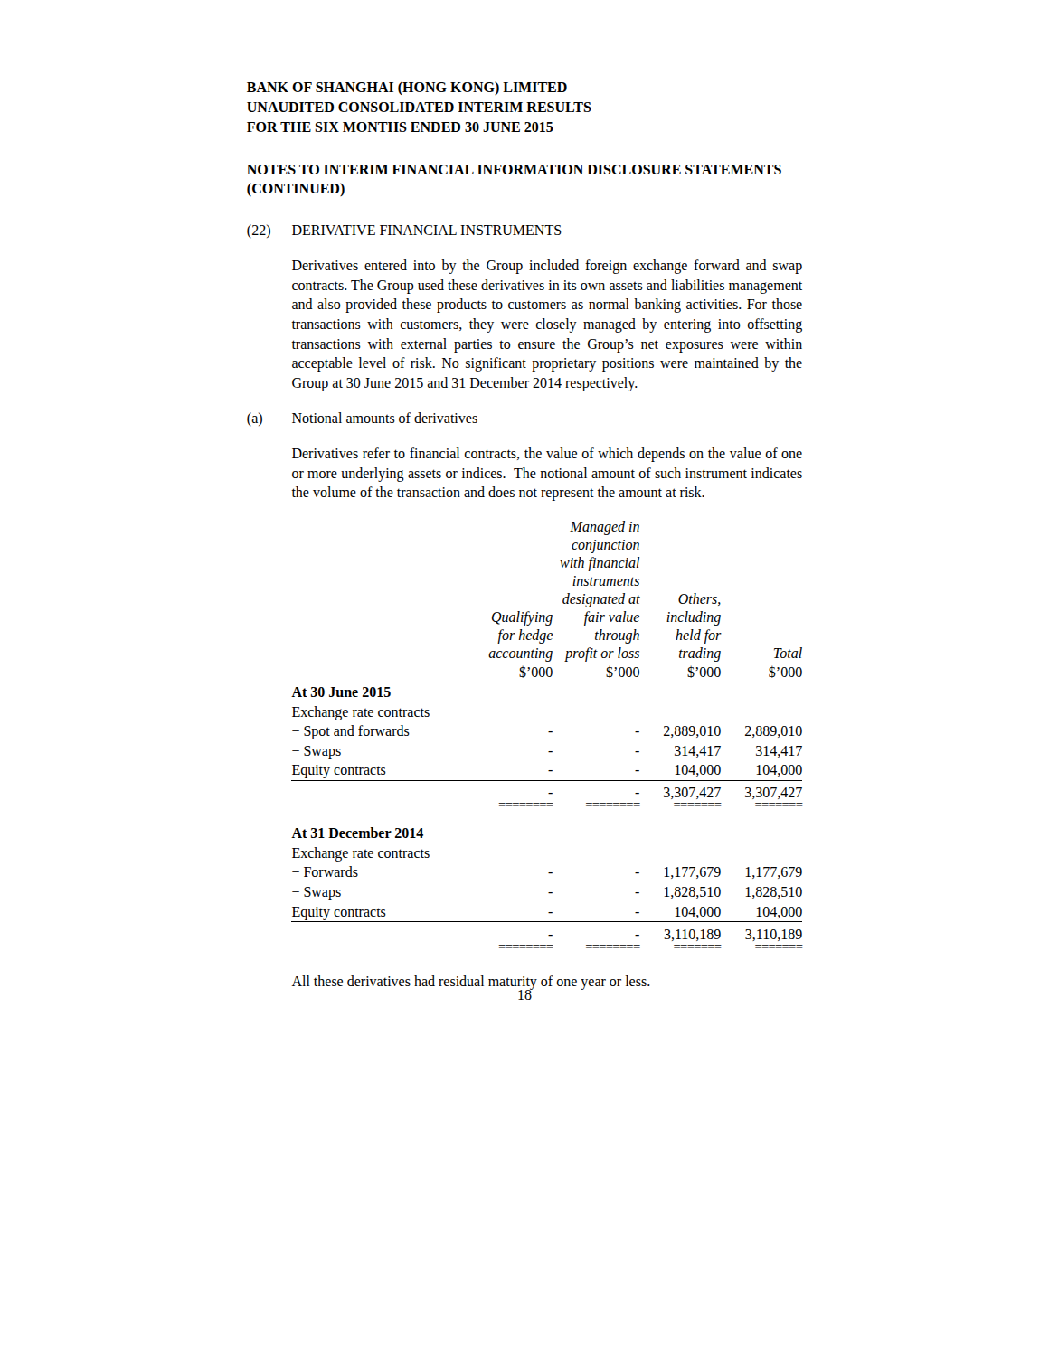BANK OF SHANGHAI (HONG KONG) LIMITED
UNAUDITED CONSOLIDATED INTERIM RESULTS
FOR THE SIX MONTHS ENDED 30 JUNE 2015
NOTES TO INTERIM FINANCIAL INFORMATION DISCLOSURE STATEMENTS (CONTINUED)
(22)
DERIVATIVE FINANCIAL INSTRUMENTS
Derivatives entered into by the Group included foreign exchange forward and swap contracts. The Group used these derivatives in its own assets and liabilities management and also provided these products to customers as normal banking activities. For those transactions with customers, they were closely managed by entering into offsetting transactions with external parties to ensure the Group’s net exposures were within acceptable level of risk. No significant proprietary positions were maintained by the Group at 30 June 2015 and 31 December 2014 respectively.
(a)
Notional amounts of derivatives
Derivatives refer to financial contracts, the value of which depends on the value of one or more underlying assets or indices. The notional amount of such instrument indicates the volume of the transaction and does not represent the amount at risk.
| | | Managed in | | |
| | | conjunction | | |
| | | with financial | | |
| | | instruments | | |
| | | designated at | Others, | |
| | Qualifying | fair value | including | |
| | for hedge | through | held for | |
| | accounting | profit or loss | trading | Total |
| | $’000 | $’000 | $’000 | $’000 |
| At 30 June 2015 | | | | |
| Exchange rate contracts | | | | |
| − Spot and forwards | - | - | 2,889,010 | 2,889,010 |
| − Swaps | - | - | 314,417 | 314,417 |
| Equity contracts | - | - | 104,000 | 104,000 |
| | - | - | 3,307,427 | 3,307,427 |
| | ======== | ======== | ======= | ======= |
| At 31 December 2014 | | | | |
| Exchange rate contracts | | | | |
| − Forwards | - | - | 1,177,679 | 1,177,679 |
| − Swaps | - | - | 1,828,510 | 1,828,510 |
| Equity contracts | - | - | 104,000 | 104,000 |
| | - | - | 3,110,189 | 3,110,189 |
| | ======== | ======== | ======= | ======= |
All these derivatives had residual maturity of one year or less.
18